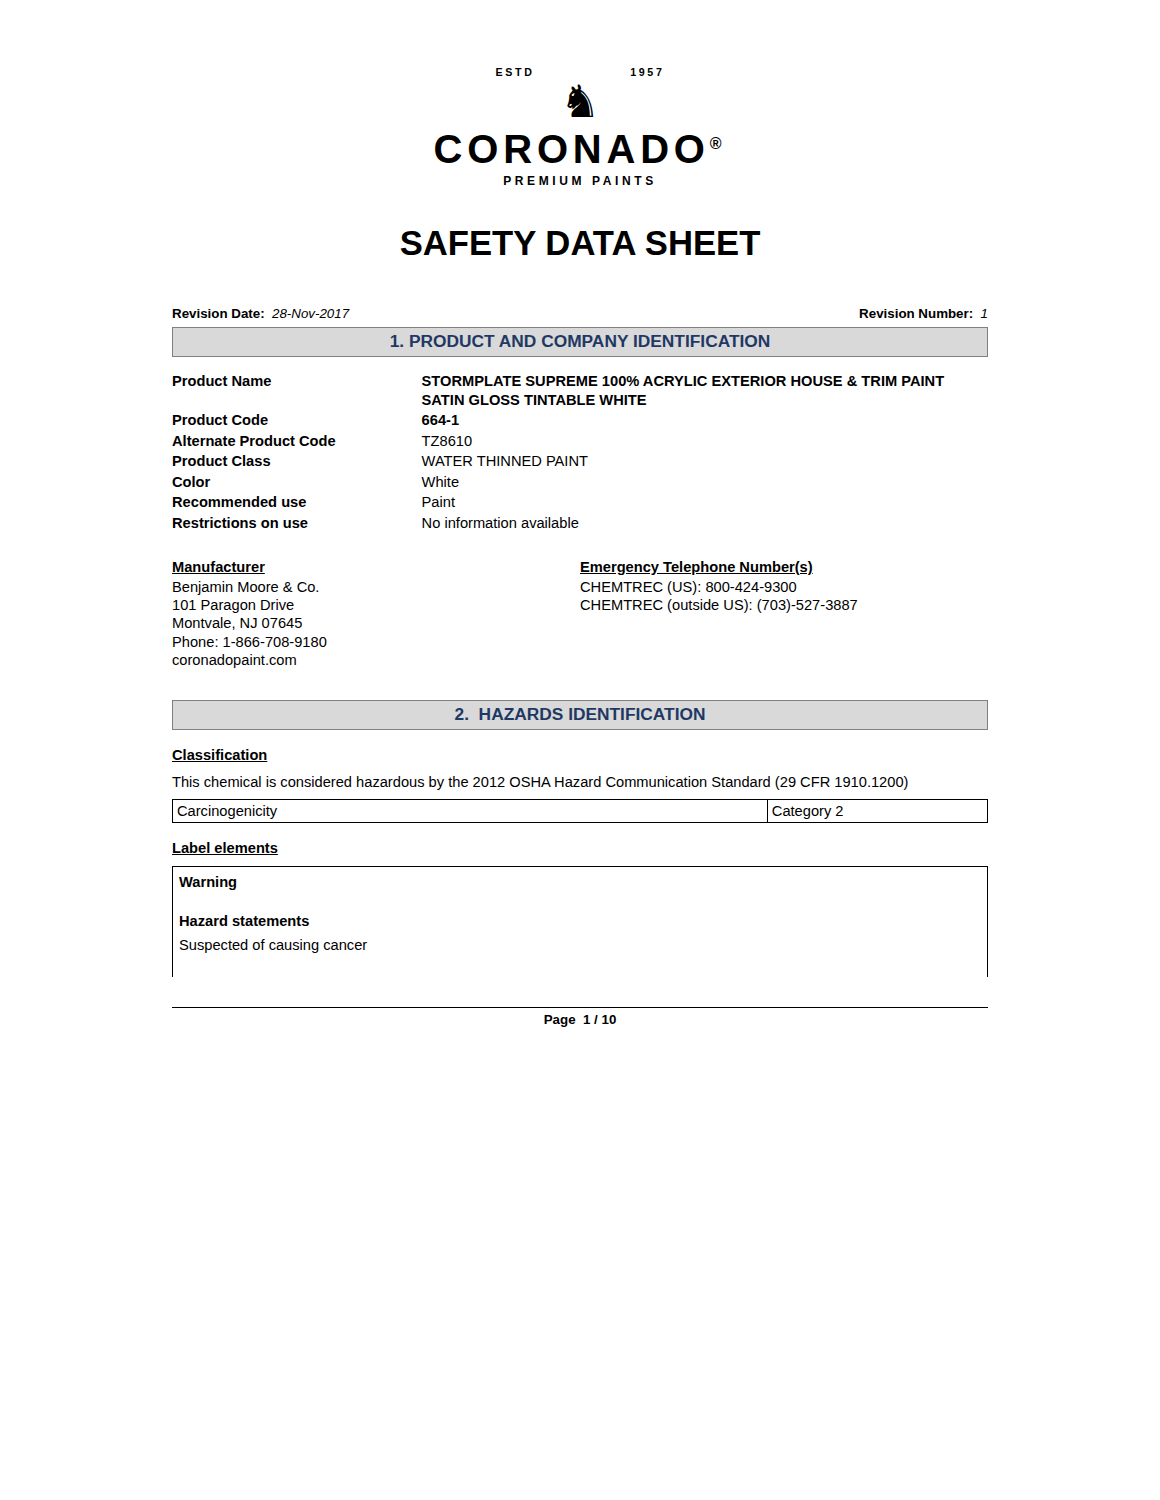ESTD 1957
♞
CORONADO®
PREMIUM PAINTS
SAFETY DATA SHEET
Revision Date: 28-Nov-2017 Revision Number: 1
1. PRODUCT AND COMPANY IDENTIFICATION
| Product Name | STORMPLATE SUPREME 100% ACRYLIC EXTERIOR HOUSE & TRIM PAINT SATIN GLOSS TINTABLE WHITE |
| Product Code | 664-1 |
| Alternate Product Code | TZ8610 |
| Product Class | WATER THINNED PAINT |
| Color | White |
| Recommended use | Paint |
| Restrictions on use | No information available |
| Manufacturer Benjamin Moore & Co. 101 Paragon Drive Montvale, NJ 07645 Phone: 1-866-708-9180 coronadopaint.com | Emergency Telephone Number(s) CHEMTREC (US): 800-424-9300 CHEMTREC (outside US): (703)-527-3887 |
2. HAZARDS IDENTIFICATION
Classification
This chemical is considered hazardous by the 2012 OSHA Hazard Communication Standard (29 CFR 1910.1200)
| Carcinogenicity | Category 2 |
Label elements
Warning
Hazard statements
Suspected of causing cancer
Page 1 / 10